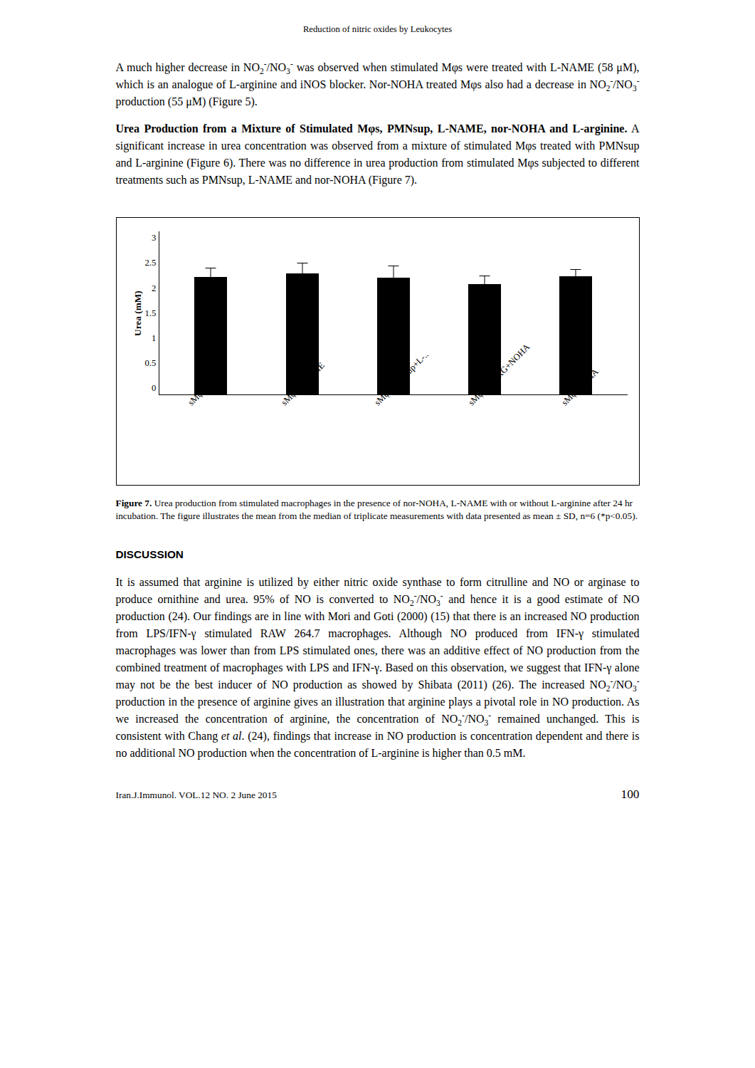Reduction of nitric oxides by Leukocytes
A much higher decrease in NO2-/NO3- was observed when stimulated Mφs were treated with L-NAME (58 μM), which is an analogue of L-arginine and iNOS blocker. Nor-NOHA treated Mφs also had a decrease in NO2-/NO3- production (55 μM) (Figure 5).
Urea Production from a Mixture of Stimulated Mφs, PMNsup, L-NAME, nor-NOHA and L-arginine. A significant increase in urea concentration was observed from a mixture of stimulated Mφs treated with PMNsup and L-arginine (Figure 6). There was no difference in urea production from stimulated Mφs subjected to different treatments such as PMNsup, L-NAME and nor-NOHA (Figure 7).
Urea (mM)
3 2.5 2 1.5 1 0.5 0
sMφ sMφ+L-NAME sMφ+PMNsup+L-.. sMφ+ L-ARG+NOHA sMφ+NOHA
Figure 7. Urea production from stimulated macrophages in the presence of nor-NOHA, L-NAME with or without L-arginine after 24 hr incubation. The figure illustrates the mean from the median of triplicate measurements with data presented as mean ± SD, n=6 (*p<0.05).
DISCUSSION
It is assumed that arginine is utilized by either nitric oxide synthase to form citrulline and NO or arginase to produce ornithine and urea. 95% of NO is converted to NO2-/NO3- and hence it is a good estimate of NO production (24). Our findings are in line with Mori and Goti (2000) (15) that there is an increased NO production from LPS/IFN-γ stimulated RAW 264.7 macrophages. Although NO produced from IFN-γ stimulated macrophages was lower than from LPS stimulated ones, there was an additive effect of NO production from the combined treatment of macrophages with LPS and IFN-γ. Based on this observation, we suggest that IFN-γ alone may not be the best inducer of NO production as showed by Shibata (2011) (26). The increased NO2-/NO3- production in the presence of arginine gives an illustration that arginine plays a pivotal role in NO production. As we increased the concentration of arginine, the concentration of NO2-/NO3- remained unchanged. This is consistent with Chang et al. (24), findings that increase in NO production is concentration dependent and there is no additional NO production when the concentration of L-arginine is higher than 0.5 mM.
Iran.J.Immunol. VOL.12 NO. 2 June 2015 100